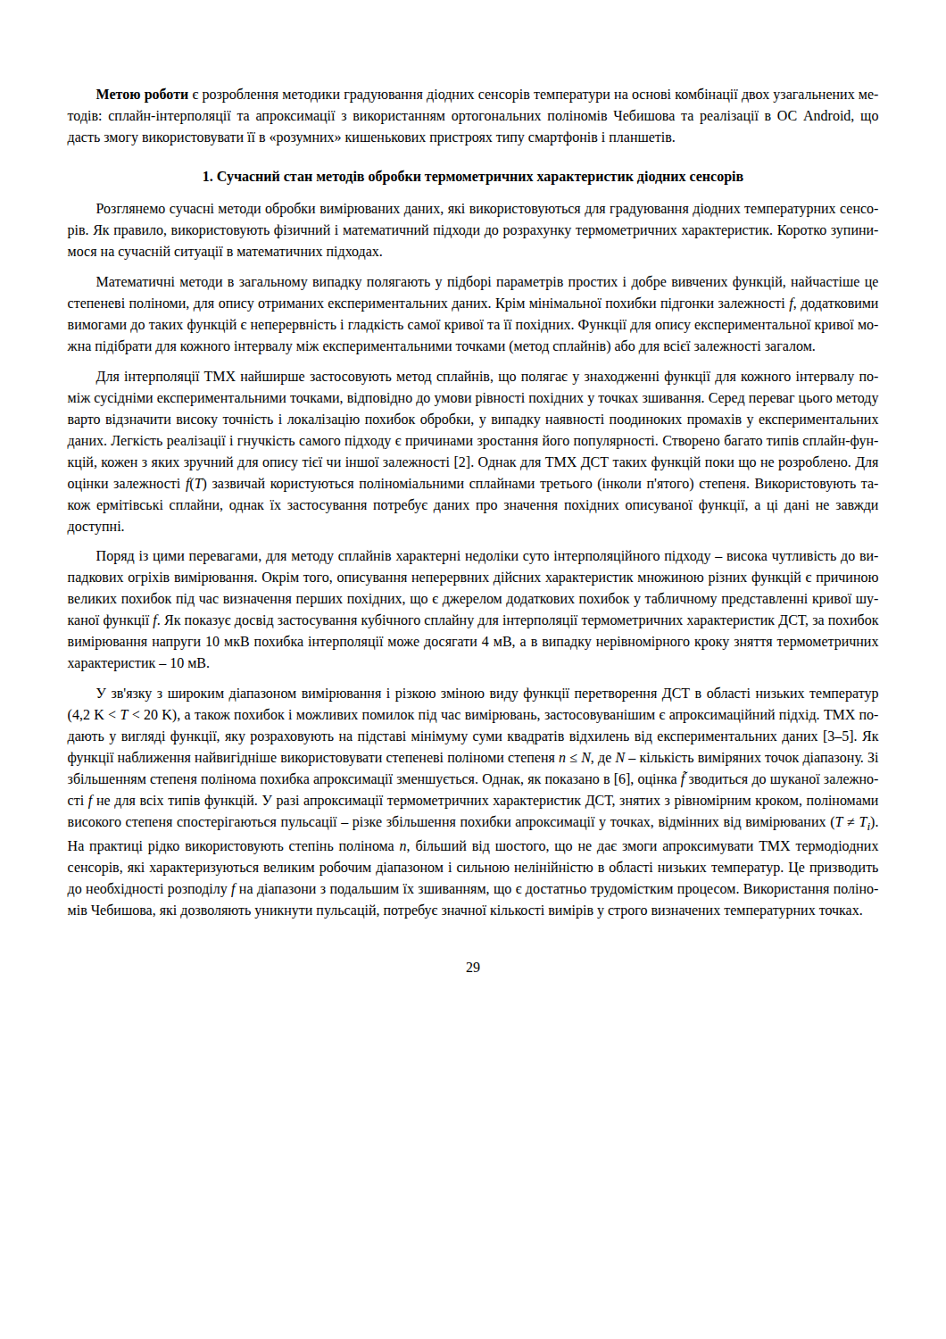Метою роботи є розроблення методики градуювання діодних сенсорів температури на основі комбінації двох узагальнених методів: сплайн-інтерполяції та апроксимації з використанням ортогональних поліномів Чебишова та реалізації в ОС Android, що дасть змогу використовувати її в «розумних» кишенькових пристроях типу смартфонів і планшетів.
1. Сучасний стан методів обробки термометричних характеристик діодних сенсорів
Розглянемо сучасні методи обробки вимірюваних даних, які використовуються для градуювання діодних температурних сенсорів. Як правило, використовують фізичний і математичний підходи до розрахунку термометричних характеристик. Коротко зупинимося на сучасній ситуації в математичних підходах.
Математичні методи в загальному випадку полягають у підборі параметрів простих і добре вивчених функцій, найчастіше це степеневі поліноми, для опису отриманих експериментальних даних. Крім мінімальної похибки підгонки залежності f, додатковими вимогами до таких функцій є неперервність і гладкість самої кривої та її похідних. Функції для опису експериментальної кривої можна підібрати для кожного інтервалу між експериментальними точками (метод сплайнів) або для всієї залежності загалом.
Для інтерполяції ТМХ найширше застосовують метод сплайнів, що полягає у знаходженні функції для кожного інтервалу поміж сусідніми експериментальними точками, відповідно до умови рівності похідних у точках зшивання. Серед переваг цього методу варто відзначити високу точність і локалізацію похибок обробки, у випадку наявності поодиноких промахів у експериментальних даних. Легкість реалізації і гнучкість самого підходу є причинами зростання його популярності. Створено багато типів сплайн-функцій, кожен з яких зручний для опису тієї чи іншої залежності [2]. Однак для ТМХ ДСТ таких функцій поки що не розроблено. Для оцінки залежності f(T) зазвичай користуються поліноміальними сплайнами третього (інколи п'ятого) степеня. Використовують також ермітівські сплайни, однак їх застосування потребує даних про значення похідних описуваної функції, а ці дані не завжди доступні.
Поряд із цими перевагами, для методу сплайнів характерні недоліки суто інтерполяційного підходу – висока чутливість до випадкових огріхів вимірювання. Окрім того, описування неперервних дійсних характеристик множиною різних функцій є причиною великих похибок під час визначення перших похідних, що є джерелом додаткових похибок у табличному представленні кривої шуканої функції f. Як показує досвід застосування кубічного сплайну для інтерполяції термометричних характеристик ДСТ, за похибок вимірювання напруги 10 мкВ похибка інтерполяції може досягати 4 мВ, а в випадку нерівномірного кроку зняття термометричних характеристик – 10 мВ.
У зв'язку з широким діапазоном вимірювання і різкою зміною виду функції перетворення ДСТ в області низьких температур (4,2 K < T < 20 K), а також похибок і можливих помилок під час вимірювань, застосовуванішим є апроксимаційний підхід. ТМХ подають у вигляді функції, яку розраховують на підставі мінімуму суми квадратів відхилень від експериментальних даних [3–5]. Як функції наближення найвигідніше використовувати степеневі поліноми степеня n ≤ N, де N – кількість виміряних точок діапазону. Зі збільшенням степеня полінома похибка апроксимації зменшується. Однак, як показано в [6], оцінка f̃ зводиться до шуканої залежності f не для всіх типів функцій. У разі апроксимації термометричних характеристик ДСТ, знятих з рівномірним кроком, поліномами високого степеня спостерігаються пульсації – різке збільшення похибки апроксимації у точках, відмінних від вимірюваних (T ≠ Ti). На практиці рідко використовують степінь полінома n, більший від шостого, що не дає змоги апроксимувати ТМХ термодіодних сенсорів, які характеризуються великим робочим діапазоном і сильною нелінійністю в області низьких температур. Це призводить до необхідності розподілу f на діапазони з подальшим їх зшиванням, що є достатньо трудомістким процесом. Використання поліномів Чебишова, які дозволяють уникнути пульсацій, потребує значної кількості вимірів у строго визначених температурних точках.
29